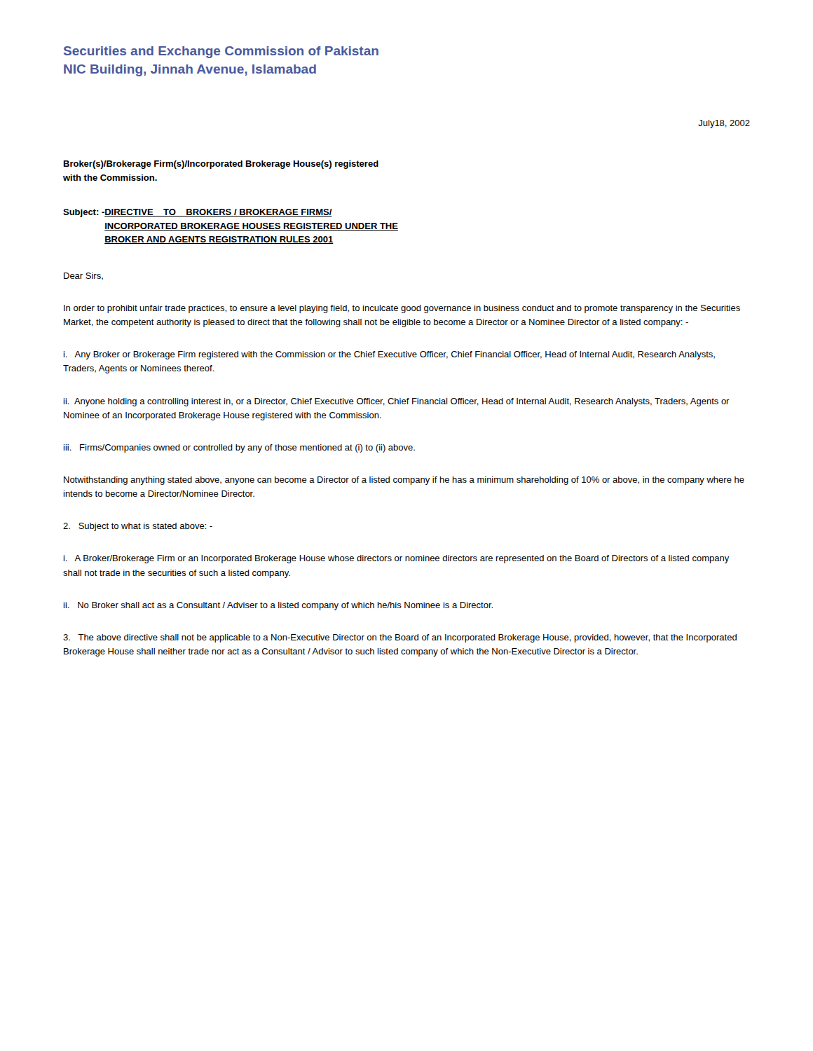Securities and Exchange Commission of Pakistan
NIC Building, Jinnah Avenue, Islamabad
July18, 2002
Broker(s)/Brokerage Firm(s)/Incorporated Brokerage House(s) registered
with the Commission.
| Subject: - | DIRECTIVE TO BROKERS / BROKERAGE FIRMS/ INCORPORATED BROKERAGE HOUSES REGISTERED UNDER THE BROKER AND AGENTS REGISTRATION RULES 2001 |
Dear Sirs,
In order to prohibit unfair trade practices, to ensure a level playing field, to inculcate good governance in business conduct and to promote transparency in the Securities Market, the competent authority is pleased to direct that the following shall not be eligible to become a Director or a Nominee Director of a listed company: -
i. Any Broker or Brokerage Firm registered with the Commission or the Chief Executive Officer, Chief Financial Officer, Head of Internal Audit, Research Analysts, Traders, Agents or Nominees thereof.
ii. Anyone holding a controlling interest in, or a Director, Chief Executive Officer, Chief Financial Officer, Head of Internal Audit, Research Analysts, Traders, Agents or Nominee of an Incorporated Brokerage House registered with the Commission.
iii. Firms/Companies owned or controlled by any of those mentioned at (i) to (ii) above.
Notwithstanding anything stated above, anyone can become a Director of a listed company if he has a minimum shareholding of 10% or above, in the company where he intends to become a Director/Nominee Director.
2. Subject to what is stated above: -
i. A Broker/Brokerage Firm or an Incorporated Brokerage House whose directors or nominee directors are represented on the Board of Directors of a listed company shall not trade in the securities of such a listed company.
ii. No Broker shall act as a Consultant / Adviser to a listed company of which he/his Nominee is a Director.
3. The above directive shall not be applicable to a Non-Executive Director on the Board of an Incorporated Brokerage House, provided, however, that the Incorporated Brokerage House shall neither trade nor act as a Consultant / Advisor to such listed company of which the Non-Executive Director is a Director.